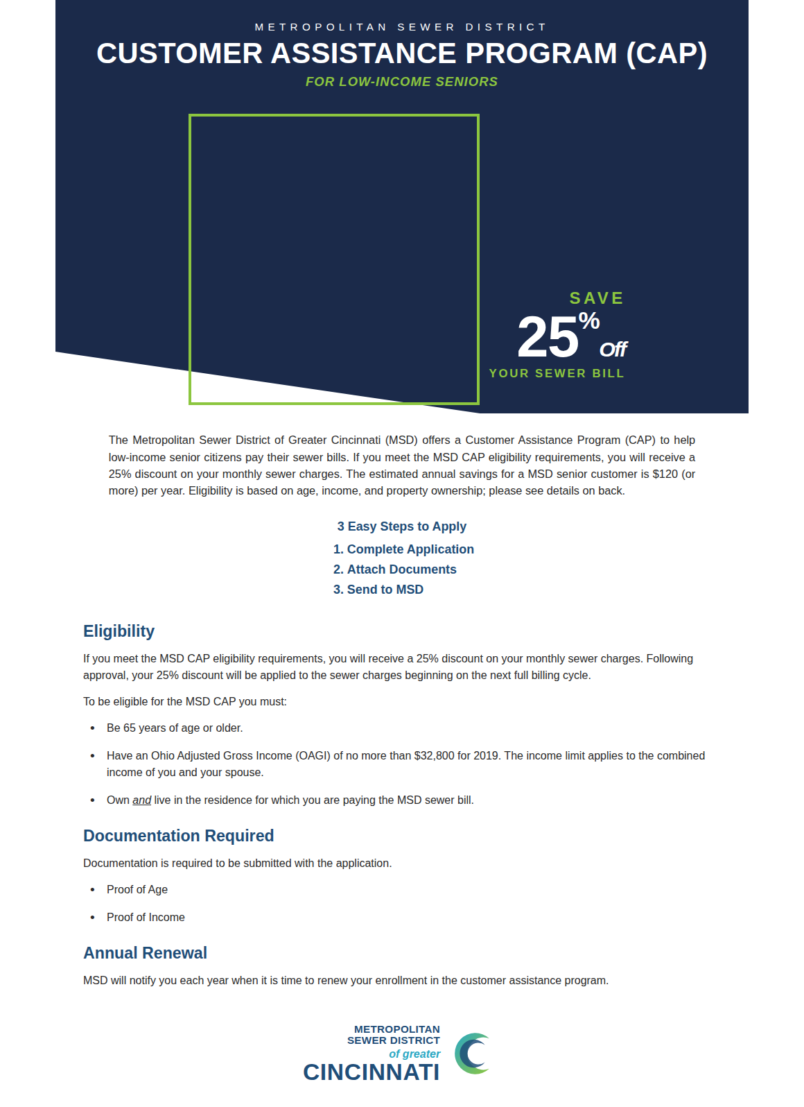Metropolitan Sewer District
Customer Assistance Program (CAP)
For Low-Income Seniors
Two senior women enjoying time together outdoors.
SAVE 25% Off YOUR SEWER BILL
The Metropolitan Sewer District of Greater Cincinnati (MSD) offers a Customer Assistance Program (CAP) to help low-income senior citizens pay their sewer bills. If you meet the MSD CAP eligibility requirements, you will receive a 25% discount on your monthly sewer charges. The estimated annual savings for a MSD senior customer is $120 (or more) per year. Eligibility is based on age, income, and property ownership; please see details on back.
3 Easy Steps to Apply
Complete Application
Attach Documents
Send to MSD
Eligibility
If you meet the MSD CAP eligibility requirements, you will receive a 25% discount on your monthly sewer charges. Following approval, your 25% discount will be applied to the sewer charges beginning on the next full billing cycle.
To be eligible for the MSD CAP you must:
Be 65 years of age or older.
Have an Ohio Adjusted Gross Income (OAGI) of no more than $32,800 for 2019. The income limit applies to the combined income of you and your spouse.
Own and live in the residence for which you are paying the MSD sewer bill.
Documentation Required
Documentation is required to be submitted with the application.
Proof of Age
Proof of Income
Annual Renewal
MSD will notify you each year when it is time to renew your enrollment in the customer assistance program.
METROPOLITAN
SEWER DISTRICT
of greater
CINCINNATI